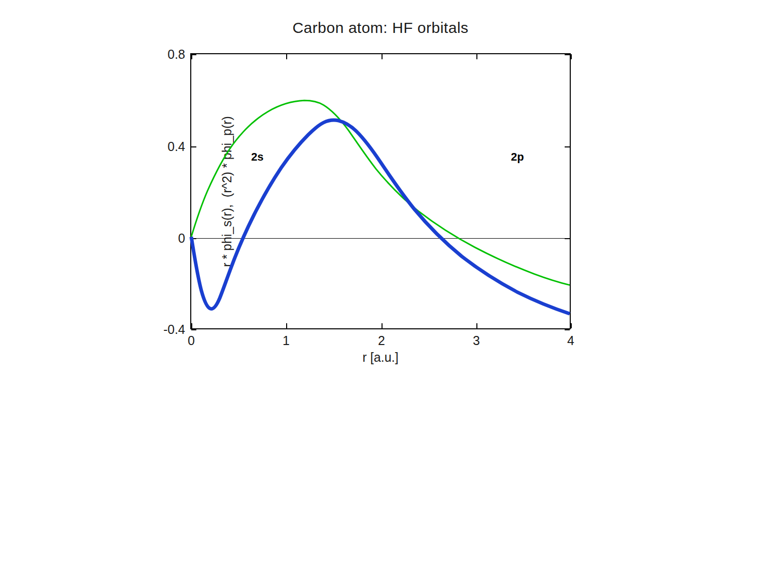Carbon atom: HF orbitals
r * phi_s(r), (r^2) * phi_p(r)
r [a.u.]
0.8
0.4
0
-0.4
0
1
2
3
4
2s
2p